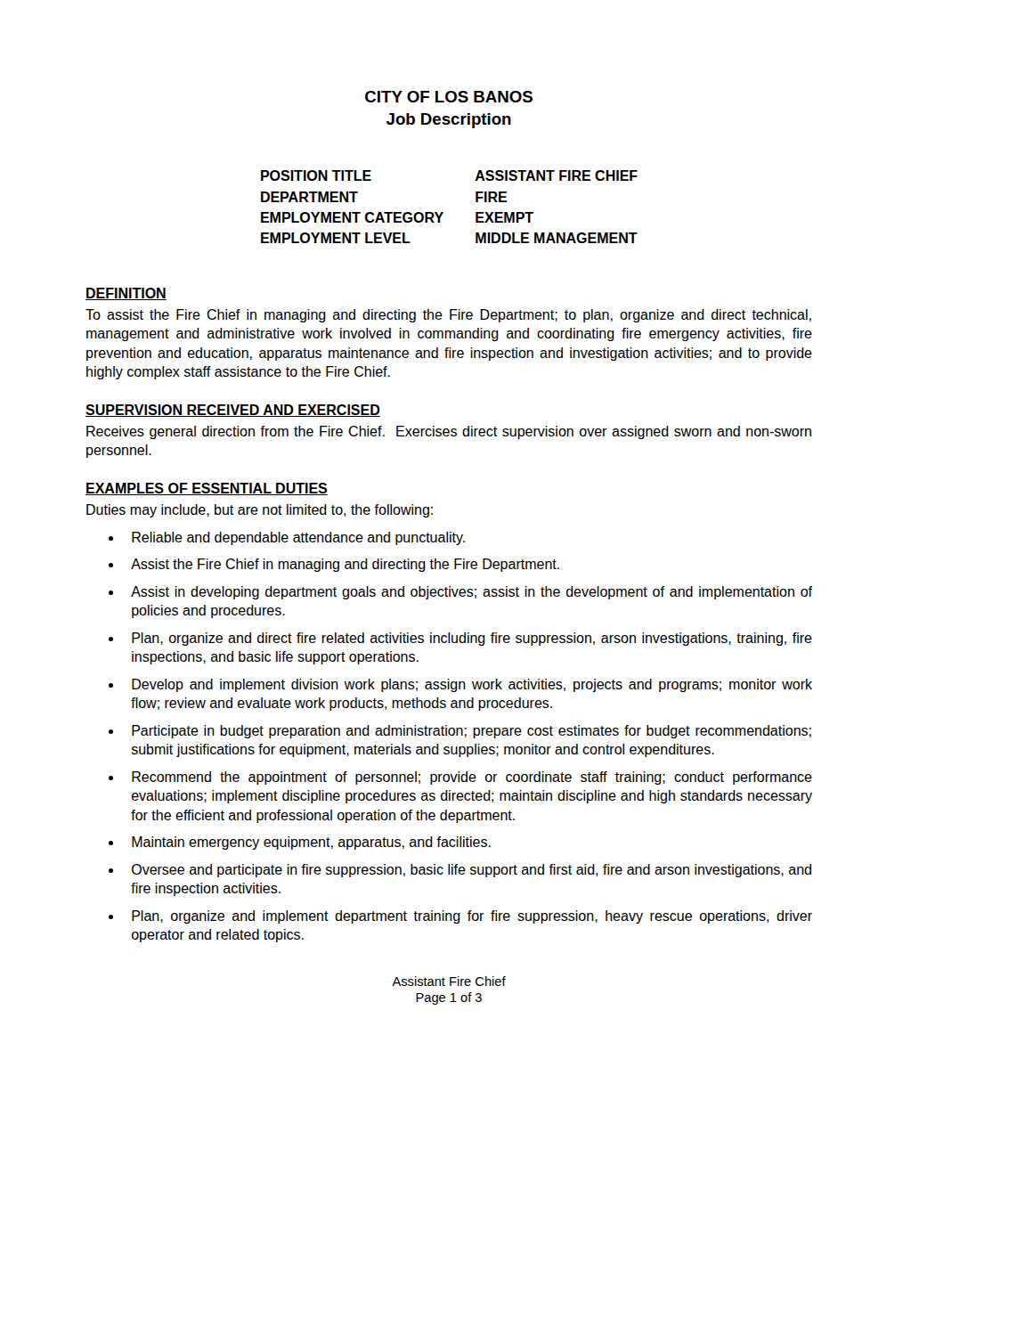CITY OF LOS BANOS Job Description
| POSITION TITLE | ASSISTANT FIRE CHIEF |
| DEPARTMENT | FIRE |
| EMPLOYMENT CATEGORY | EXEMPT |
| EMPLOYMENT LEVEL | MIDDLE MANAGEMENT |
DEFINITION
To assist the Fire Chief in managing and directing the Fire Department; to plan, organize and direct technical, management and administrative work involved in commanding and coordinating fire emergency activities, fire prevention and education, apparatus maintenance and fire inspection and investigation activities; and to provide highly complex staff assistance to the Fire Chief.
SUPERVISION RECEIVED AND EXERCISED
Receives general direction from the Fire Chief. Exercises direct supervision over assigned sworn and non-sworn personnel.
EXAMPLES OF ESSENTIAL DUTIES
Duties may include, but are not limited to, the following:
Reliable and dependable attendance and punctuality.
Assist the Fire Chief in managing and directing the Fire Department.
Assist in developing department goals and objectives; assist in the development of and implementation of policies and procedures.
Plan, organize and direct fire related activities including fire suppression, arson investigations, training, fire inspections, and basic life support operations.
Develop and implement division work plans; assign work activities, projects and programs; monitor work flow; review and evaluate work products, methods and procedures.
Participate in budget preparation and administration; prepare cost estimates for budget recommendations; submit justifications for equipment, materials and supplies; monitor and control expenditures.
Recommend the appointment of personnel; provide or coordinate staff training; conduct performance evaluations; implement discipline procedures as directed; maintain discipline and high standards necessary for the efficient and professional operation of the department.
Maintain emergency equipment, apparatus, and facilities.
Oversee and participate in fire suppression, basic life support and first aid, fire and arson investigations, and fire inspection activities.
Plan, organize and implement department training for fire suppression, heavy rescue operations, driver operator and related topics.
Assistant Fire Chief
Page 1 of 3